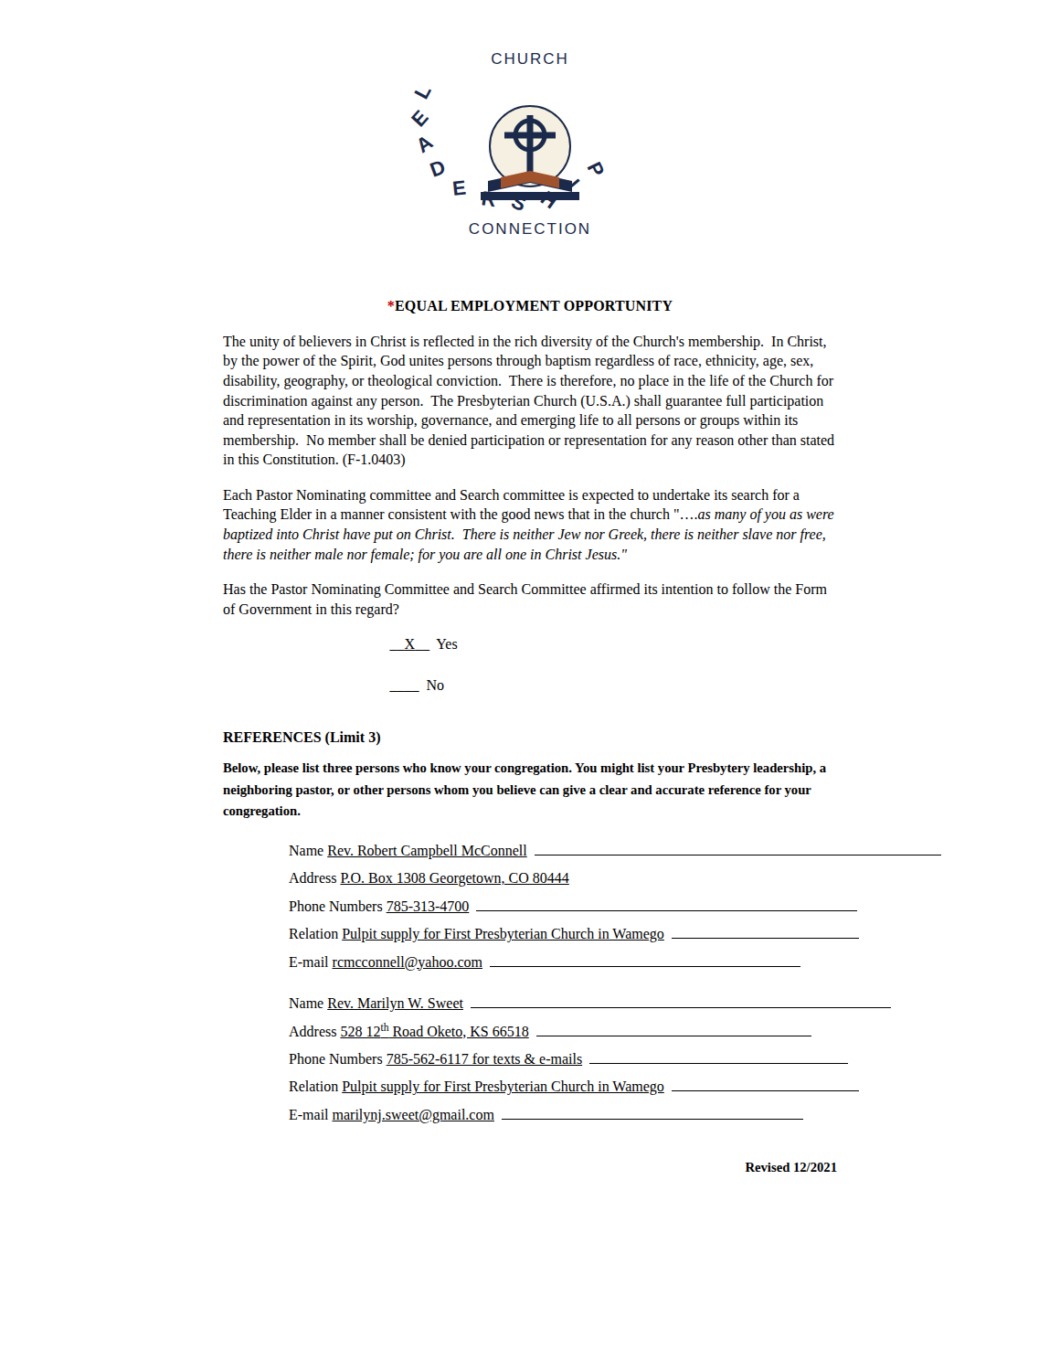Church Leadership Connection CHURCH L E A D E R S H I P CONNECTION
*EQUAL EMPLOYMENT OPPORTUNITY
The unity of believers in Christ is reflected in the rich diversity of the Church's membership. In Christ, by the power of the Spirit, God unites persons through baptism regardless of race, ethnicity, age, sex, disability, geography, or theological conviction. There is therefore, no place in the life of the Church for discrimination against any person. The Presbyterian Church (U.S.A.) shall guarantee full participation and representation in its worship, governance, and emerging life to all persons or groups within its membership. No member shall be denied participation or representation for any reason other than stated in this Constitution. (F-1.0403)
Each Pastor Nominating committee and Search committee is expected to undertake its search for a Teaching Elder in a manner consistent with the good news that in the church "….as many of you as were baptized into Christ have put on Christ. There is neither Jew nor Greek, there is neither slave nor free, there is neither male nor female; for you are all one in Christ Jesus."
Has the Pastor Nominating Committee and Search Committee affirmed its intention to follow the Form of Government in this regard?
__X__ Yes
____ No
REFERENCES (Limit 3)
Below, please list three persons who know your congregation. You might list your Presbytery leadership, a neighboring pastor, or other persons whom you believe can give a clear and accurate reference for your congregation.
Name Rev. Robert Campbell McConnell
Address P.O. Box 1308 Georgetown, CO 80444
Phone Numbers 785-313-4700
Relation Pulpit supply for First Presbyterian Church in Wamego
E-mail rcmcconnell@yahoo.com
Name Rev. Marilyn W. Sweet
Address 528 12th Road Oketo, KS 66518
Phone Numbers 785-562-6117 for texts & e-mails
Relation Pulpit supply for First Presbyterian Church in Wamego
E-mail marilynj.sweet@gmail.com
Revised 12/2021